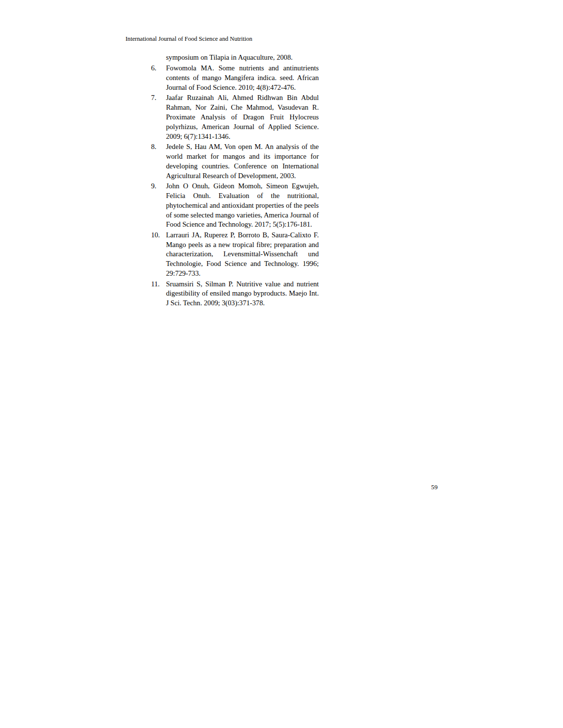International Journal of Food Science and Nutrition
symposium on Tilapia in Aquaculture, 2008.
6. Fowomola MA. Some nutrients and antinutrients contents of mango Mangifera indica. seed. African Journal of Food Science. 2010; 4(8):472-476.
7. Jaafar Ruzainah Ali, Ahmed Ridhwan Bin Abdul Rahman, Nor Zaini, Che Mahmod, Vasudevan R. Proximate Analysis of Dragon Fruit Hylocreus polyrhizus, American Journal of Applied Science. 2009; 6(7):1341-1346.
8. Jedele S, Hau AM, Von open M. An analysis of the world market for mangos and its importance for developing countries. Conference on International Agricultural Research of Development, 2003.
9. John O Onuh, Gideon Momoh, Simeon Egwujeh, Felicia Onuh. Evaluation of the nutritional, phytochemical and antioxidant properties of the peels of some selected mango varieties, America Journal of Food Science and Technology. 2017; 5(5):176-181.
10. Larrauri JA, Ruperez P, Borroto B, Saura-Calixto F. Mango peels as a new tropical fibre; preparation and characterization, Levensmittal-Wissenchaft und Technologie, Food Science and Technology. 1996; 29:729-733.
11. Sruamsiri S, Silman P. Nutritive value and nutrient digestibility of ensiled mango byproducts. Maejo Int. J Sci. Techn. 2009; 3(03):371-378.
59